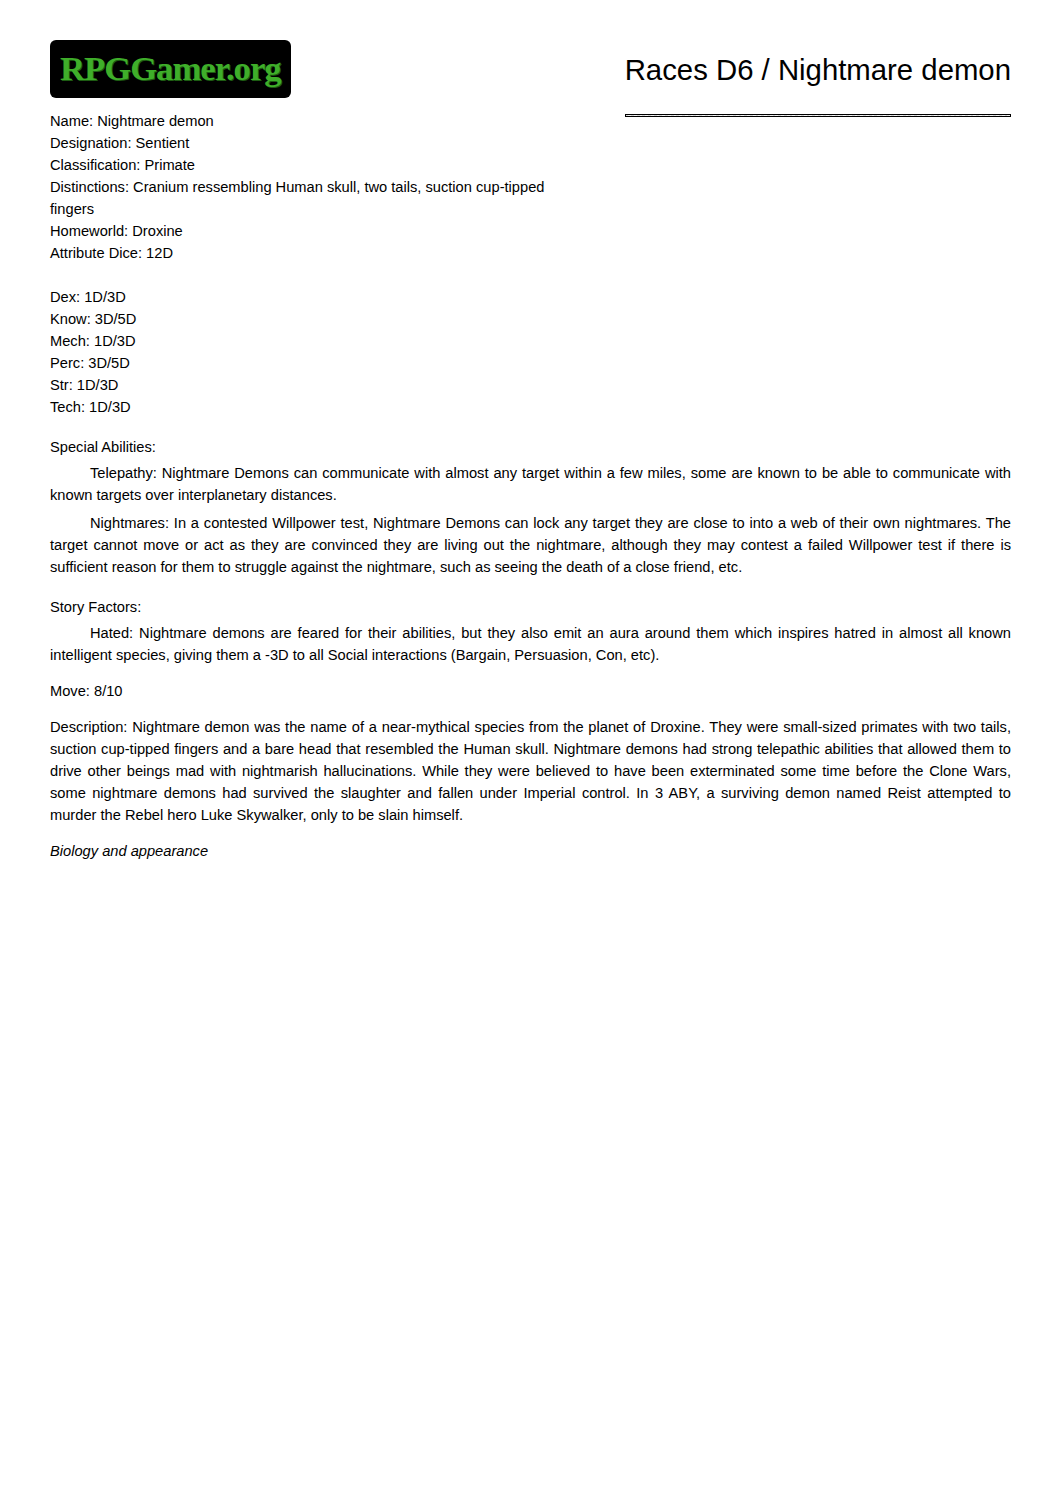RPGGamer.org
Races D6 / Nightmare demon
Name: Nightmare demon
Designation: Sentient
Classification: Primate
Distinctions: Cranium ressembling Human skull, two tails, suction cup-tipped fingers
Homeworld: Droxine
Attribute Dice: 12D
Dex: 1D/3D
Know: 3D/5D
Mech: 1D/3D
Perc: 3D/5D
Str: 1D/3D
Tech: 1D/3D
Special Abilities:
Telepathy: Nightmare Demons can communicate with almost any target within a few miles, some are known to be able to communicate with known targets over interplanetary distances.
Nightmares: In a contested Willpower test, Nightmare Demons can lock any target they are close to into a web of their own nightmares. The target cannot move or act as they are convinced they are living out the nightmare, although they may contest a failed Willpower test if there is sufficient reason for them to struggle against the nightmare, such as seeing the death of a close friend, etc.
Story Factors:
Hated: Nightmare demons are feared for their abilities, but they also emit an aura around them which inspires hatred in almost all known intelligent species, giving them a -3D to all Social interactions (Bargain, Persuasion, Con, etc).
Move: 8/10
Description: Nightmare demon was the name of a near-mythical species from the planet of Droxine. They were small-sized primates with two tails, suction cup-tipped fingers and a bare head that resembled the Human skull. Nightmare demons had strong telepathic abilities that allowed them to drive other beings mad with nightmarish hallucinations. While they were believed to have been exterminated some time before the Clone Wars, some nightmare demons had survived the slaughter and fallen under Imperial control. In 3 ABY, a surviving demon named Reist attempted to murder the Rebel hero Luke Skywalker, only to be slain himself.
Biology and appearance